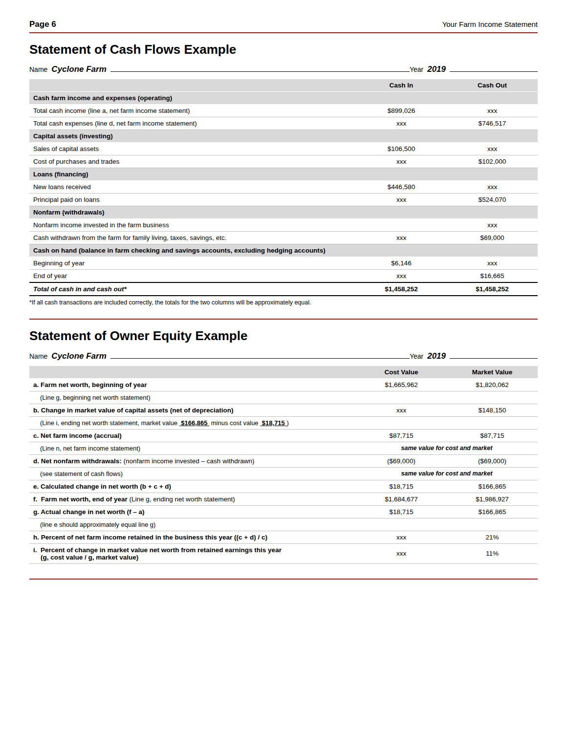Page 6
Your Farm Income Statement
Statement of Cash Flows Example
Name Cyclone Farm Year 2019
| | Cash In | Cash Out |
| --- | --- | --- |
| Cash farm income and expenses (operating) |
| Total cash income (line a, net farm income statement) | $899,026 | xxx |
| Total cash expenses (line d, net farm income statement) | xxx | $746,517 |
| Capital assets (investing) |
| Sales of capital assets | $106,500 | xxx |
| Cost of purchases and trades | xxx | $102,000 |
| Loans (financing) |
| New loans received | $446,580 | xxx |
| Principal paid on loans | xxx | $524,070 |
| Nonfarm (withdrawals) |
| Nonfarm income invested in the farm business | | xxx |
| Cash withdrawn from the farm for family living, taxes, savings, etc. | xxx | $69,000 |
| Cash on hand (balance in farm checking and savings accounts, excluding hedging accounts) |
| Beginning of year | $6,146 | xxx |
| End of year | xxx | $16,665 |
| Total of cash in and cash out* | $1,458,252 | $1,458,252 |
*If all cash transactions are included correctly, the totals for the two columns will be approximately equal.
Statement of Owner Equity Example
Name Cyclone Farm Year 2019
| | Cost Value | Market Value |
| --- | --- | --- |
| a. Farm net worth, beginning of year | $1,665,962 | $1,820,062 |
| (Line g, beginning net worth statement) | | |
| b. Change in market value of capital assets (net of depreciation) | xxx | $148,150 |
| (Line i, ending net worth statement, market value $166,865 minus cost value $18,715 ) | | |
| c. Net farm income (accrual) | $87,715 | $87,715 |
| (Line n, net farm income statement) | same value for cost and market |
| d. Net nonfarm withdrawals: (nonfarm income invested – cash withdrawn) | ($69,000) | ($69,000) |
| (see statement of cash flows) | same value for cost and market |
| e. Calculated change in net worth (b + c + d) | $18,715 | $166,865 |
| f. Farm net worth, end of year (Line g, ending net worth statement) | $1,684,677 | $1,986,927 |
| g. Actual change in net worth (f – a) | $18,715 | $166,865 |
| (line e should approximately equal line g) | | |
| h. Percent of net farm income retained in the business this year ((c + d) / c) | xxx | 21% |
| i. Percent of change in market value net worth from retained earnings this year (g, cost value / g, market value) | xxx | 11% |